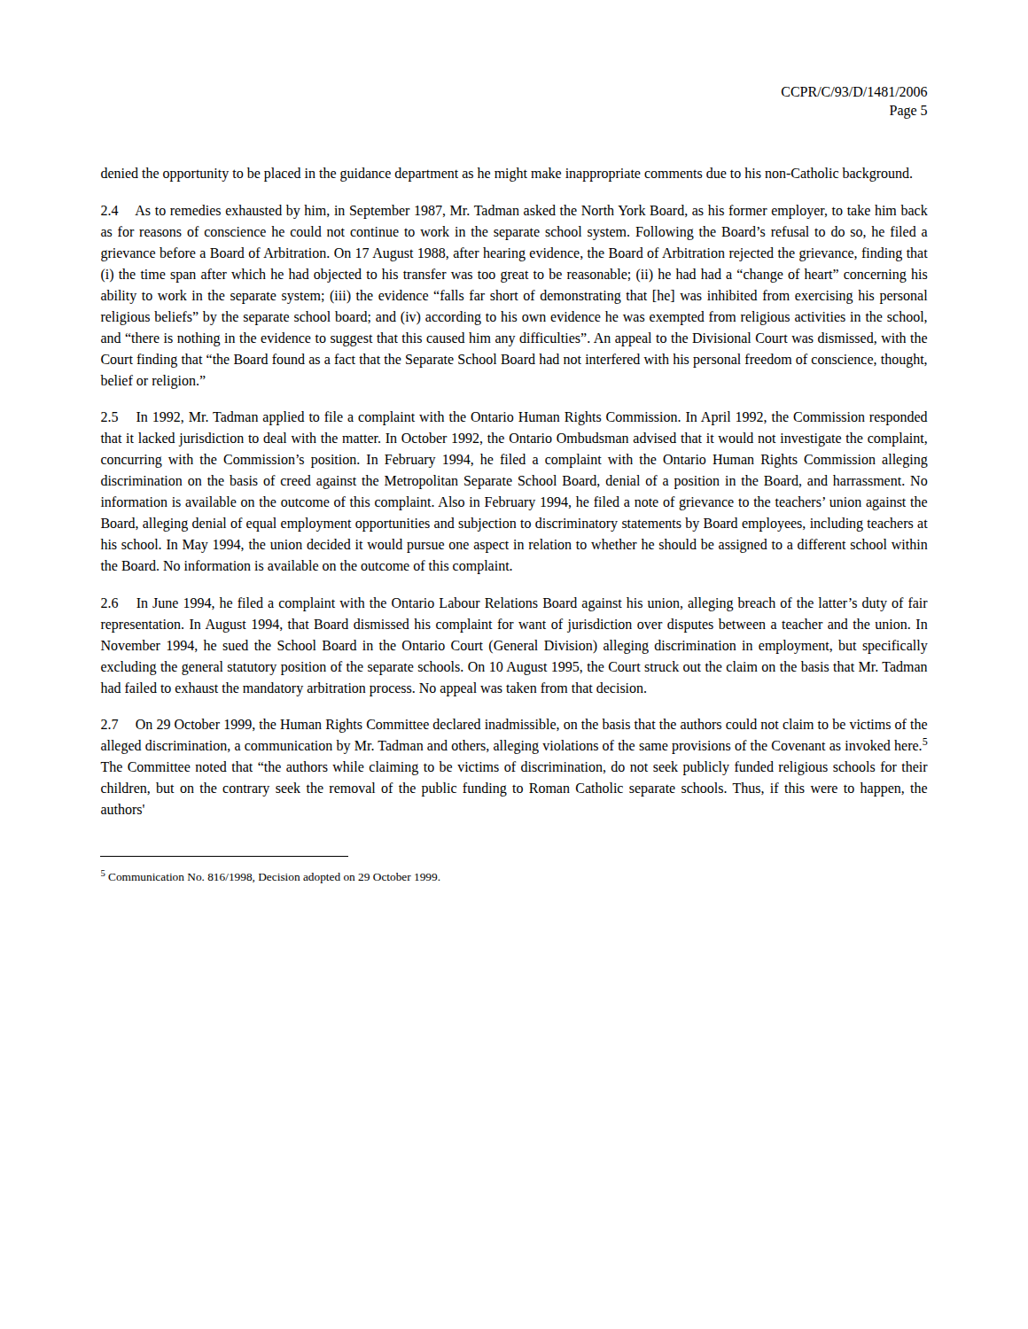CCPR/C/93/D/1481/2006 Page 5
denied the opportunity to be placed in the guidance department as he might make inappropriate comments due to his non-Catholic background.
2.4 As to remedies exhausted by him, in September 1987, Mr. Tadman asked the North York Board, as his former employer, to take him back as for reasons of conscience he could not continue to work in the separate school system. Following the Board’s refusal to do so, he filed a grievance before a Board of Arbitration. On 17 August 1988, after hearing evidence, the Board of Arbitration rejected the grievance, finding that (i) the time span after which he had objected to his transfer was too great to be reasonable; (ii) he had had a “change of heart” concerning his ability to work in the separate system; (iii) the evidence “falls far short of demonstrating that [he] was inhibited from exercising his personal religious beliefs” by the separate school board; and (iv) according to his own evidence he was exempted from religious activities in the school, and “there is nothing in the evidence to suggest that this caused him any difficulties”. An appeal to the Divisional Court was dismissed, with the Court finding that “the Board found as a fact that the Separate School Board had not interfered with his personal freedom of conscience, thought, belief or religion.”
2.5 In 1992, Mr. Tadman applied to file a complaint with the Ontario Human Rights Commission. In April 1992, the Commission responded that it lacked jurisdiction to deal with the matter. In October 1992, the Ontario Ombudsman advised that it would not investigate the complaint, concurring with the Commission’s position. In February 1994, he filed a complaint with the Ontario Human Rights Commission alleging discrimination on the basis of creed against the Metropolitan Separate School Board, denial of a position in the Board, and harrassment. No information is available on the outcome of this complaint. Also in February 1994, he filed a note of grievance to the teachers’ union against the Board, alleging denial of equal employment opportunities and subjection to discriminatory statements by Board employees, including teachers at his school. In May 1994, the union decided it would pursue one aspect in relation to whether he should be assigned to a different school within the Board. No information is available on the outcome of this complaint.
2.6 In June 1994, he filed a complaint with the Ontario Labour Relations Board against his union, alleging breach of the latter’s duty of fair representation. In August 1994, that Board dismissed his complaint for want of jurisdiction over disputes between a teacher and the union. In November 1994, he sued the School Board in the Ontario Court (General Division) alleging discrimination in employment, but specifically excluding the general statutory position of the separate schools. On 10 August 1995, the Court struck out the claim on the basis that Mr. Tadman had failed to exhaust the mandatory arbitration process. No appeal was taken from that decision.
2.7 On 29 October 1999, the Human Rights Committee declared inadmissible, on the basis that the authors could not claim to be victims of the alleged discrimination, a communication by Mr. Tadman and others, alleging violations of the same provisions of the Covenant as invoked here.5 The Committee noted that “the authors while claiming to be victims of discrimination, do not seek publicly funded religious schools for their children, but on the contrary seek the removal of the public funding to Roman Catholic separate schools. Thus, if this were to happen, the authors'
5 Communication No. 816/1998, Decision adopted on 29 October 1999.